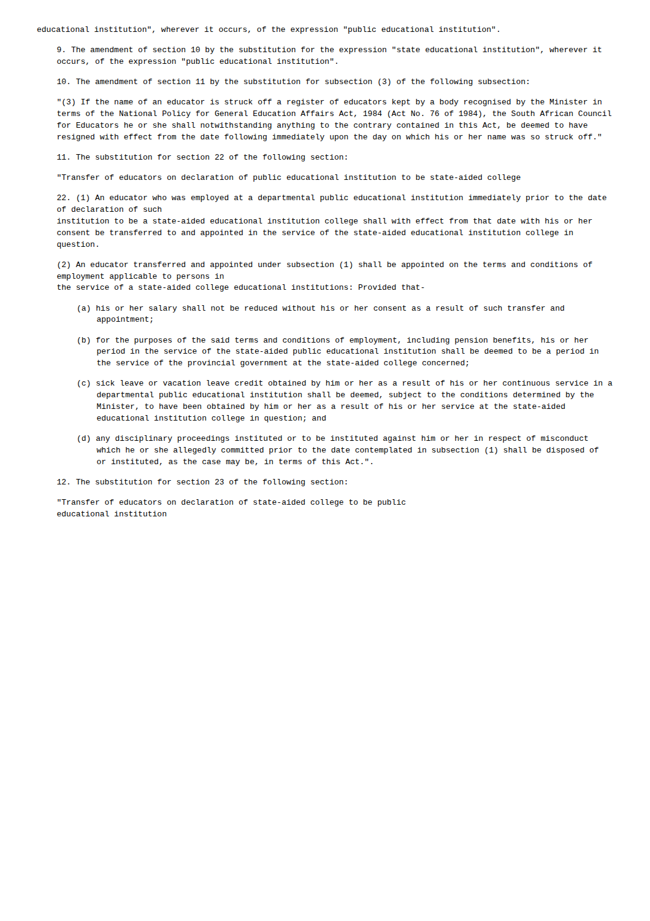educational institution", wherever it occurs, of the expression "public educational institution".
9. The amendment of section 10 by the substitution for the expression "state educational institution", wherever it occurs, of the expression "public educational institution".
10. The amendment of section 11 by the substitution for subsection (3) of the following subsection:
"(3) If the name of an educator is struck off a register of educators kept by a body recognised by the Minister in terms of the National Policy for General Education Affairs Act, 1984 (Act No. 76 of 1984), the South African Council for Educators he or she shall notwithstanding anything to the contrary contained in this Act, be deemed to have resigned with effect from the date following immediately upon the day on which his or her name was so struck off."
11. The substitution for section 22 of the following section:
"Transfer of educators on declaration of public educational institution to be state-aided college
22. (1) An educator who was employed at a departmental public educational institution immediately prior to the date of declaration of such
institution to be a state-aided educational institution college shall with effect from that date with his or her consent be transferred to and appointed in the service of the state-aided educational institution college in question.
(2) An educator transferred and appointed under subsection (1) shall be appointed on the terms and conditions of employment applicable to persons in
the service of a state-aided college educational institutions: Provided that-
(a) his or her salary shall not be reduced without his or her consent as a result of such transfer and appointment;
(b) for the purposes of the said terms and conditions of employment, including pension benefits, his or her period in the service of the state-aided public educational institution shall be deemed to be a period in the service of the provincial government at the state-aided college concerned;
(c) sick leave or vacation leave credit obtained by him or her as a result of his or her continuous service in a departmental public educational institution shall be deemed, subject to the conditions determined by the Minister, to have been obtained by him or her as a result of his or her service at the state-aided educational institution college in question; and
(d) any disciplinary proceedings instituted or to be instituted against him or her in respect of misconduct which he or she allegedly committed prior to the date contemplated in subsection (1) shall be disposed of or instituted, as the case may be, in terms of this Act.".
12. The substitution for section 23 of the following section:
"Transfer of educators on declaration of state-aided college to be public
educational institution